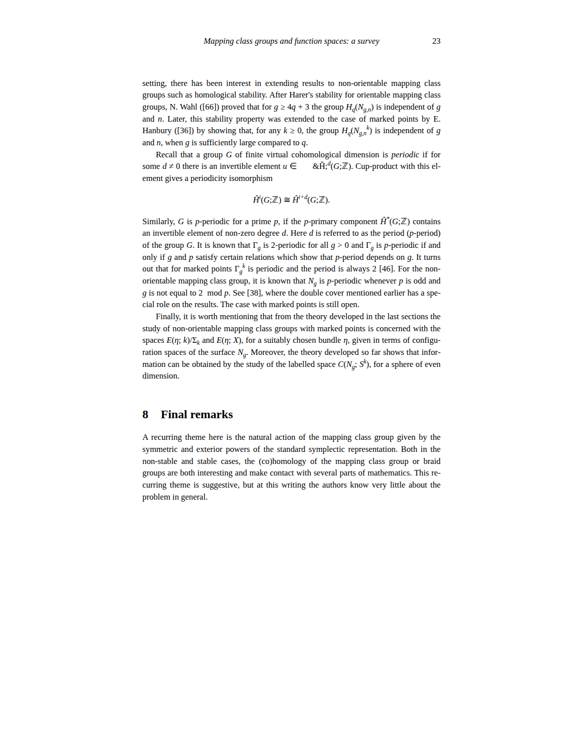Mapping class groups and function spaces: a survey 23
setting, there has been interest in extending results to non-orientable mapping class groups such as homological stability. After Harer's stability for orientable mapping class groups, N. Wahl ([66]) proved that for g ≥ 4q + 3 the group Hq(Ng,n) is independent of g and n. Later, this stability property was extended to the case of marked points by E. Hanbury ([36]) by showing that, for any k ≥ 0, the group Hq(Ng,nk) is independent of g and n, when g is sufficiently large compared to q.
Recall that a group G of finite virtual cohomological dimension is periodic if for some d ≠ 0 there is an invertible element u ∈ &Ĥ;d(G;ℤ). Cup-product with this element gives a periodicity isomorphism
Ĥi(G;ℤ) ≅ Ĥi+d(G;ℤ).
Similarly, G is p-periodic for a prime p, if the p-primary component Ĥ*(G;ℤ) contains an invertible element of non-zero degree d. Here d is referred to as the period (p-period) of the group G. It is known that Γg is 2-periodic for all g > 0 and Γg is p-periodic if and only if g and p satisfy certain relations which show that p-period depends on g. It turns out that for marked points Γgk is periodic and the period is always 2 [46]. For the non-orientable mapping class group, it is known that Ng is p-periodic whenever p is odd and g is not equal to 2 mod p. See [38], where the double cover mentioned earlier has a special role on the results. The case with marked points is still open.
Finally, it is worth mentioning that from the theory developed in the last sections the study of non-orientable mapping class groups with marked points is concerned with the spaces E(η; k)/Σk and E(η; X), for a suitably chosen bundle η, given in terms of configuration spaces of the surface Ng. Moreover, the theory developed so far shows that information can be obtained by the study of the labelled space C(Ng; Sk), for a sphere of even dimension.
8 Final remarks
A recurring theme here is the natural action of the mapping class group given by the symmetric and exterior powers of the standard symplectic representation. Both in the non-stable and stable cases, the (co)homology of the mapping class group or braid groups are both interesting and make contact with several parts of mathematics. This recurring theme is suggestive, but at this writing the authors know very little about the problem in general.